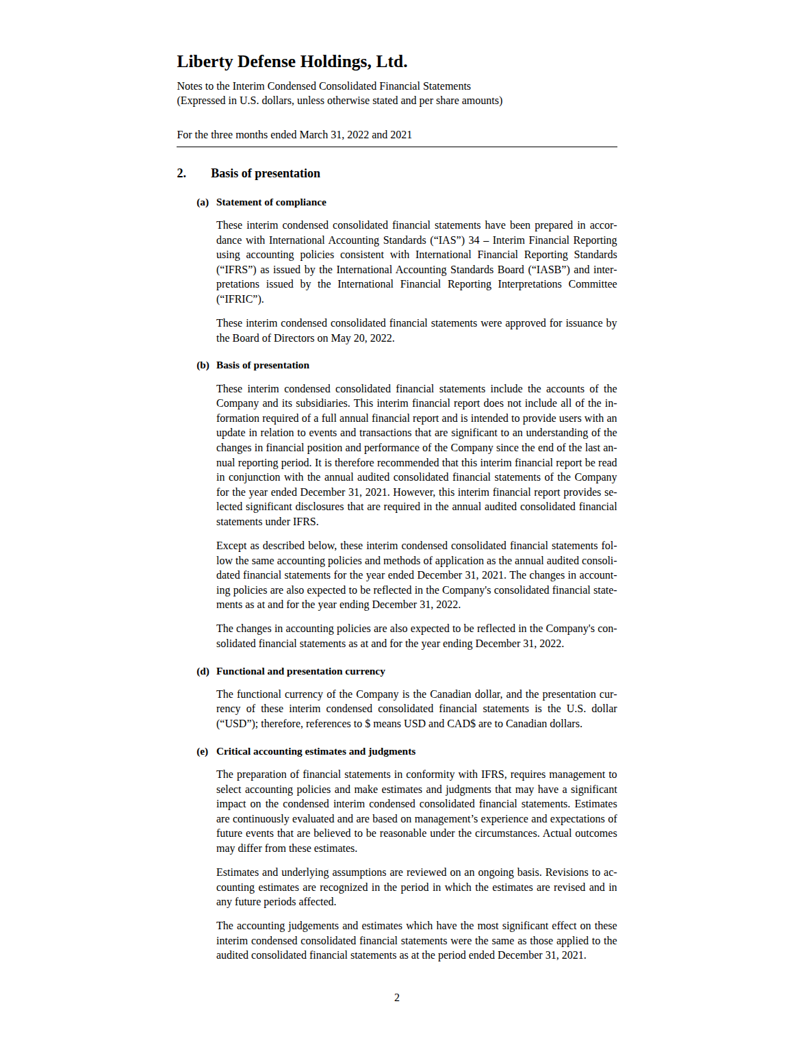Liberty Defense Holdings, Ltd.
Notes to the Interim Condensed Consolidated Financial Statements
(Expressed in U.S. dollars, unless otherwise stated and per share amounts)
For the three months ended March 31, 2022 and 2021
2. Basis of presentation
(a) Statement of compliance
These interim condensed consolidated financial statements have been prepared in accordance with International Accounting Standards (“IAS”) 34 – Interim Financial Reporting using accounting policies consistent with International Financial Reporting Standards (“IFRS”) as issued by the International Accounting Standards Board (“IASB”) and interpretations issued by the International Financial Reporting Interpretations Committee (“IFRIC”).
These interim condensed consolidated financial statements were approved for issuance by the Board of Directors on May 20, 2022.
(b) Basis of presentation
These interim condensed consolidated financial statements include the accounts of the Company and its subsidiaries. This interim financial report does not include all of the information required of a full annual financial report and is intended to provide users with an update in relation to events and transactions that are significant to an understanding of the changes in financial position and performance of the Company since the end of the last annual reporting period. It is therefore recommended that this interim financial report be read in conjunction with the annual audited consolidated financial statements of the Company for the year ended December 31, 2021. However, this interim financial report provides selected significant disclosures that are required in the annual audited consolidated financial statements under IFRS.
Except as described below, these interim condensed consolidated financial statements follow the same accounting policies and methods of application as the annual audited consolidated financial statements for the year ended December 31, 2021. The changes in accounting policies are also expected to be reflected in the Company's consolidated financial statements as at and for the year ending December 31, 2022.
The changes in accounting policies are also expected to be reflected in the Company's consolidated financial statements as at and for the year ending December 31, 2022.
(d) Functional and presentation currency
The functional currency of the Company is the Canadian dollar, and the presentation currency of these interim condensed consolidated financial statements is the U.S. dollar (“USD”); therefore, references to $ means USD and CAD$ are to Canadian dollars.
(e) Critical accounting estimates and judgments
The preparation of financial statements in conformity with IFRS, requires management to select accounting policies and make estimates and judgments that may have a significant impact on the condensed interim condensed consolidated financial statements. Estimates are continuously evaluated and are based on management’s experience and expectations of future events that are believed to be reasonable under the circumstances. Actual outcomes may differ from these estimates.
Estimates and underlying assumptions are reviewed on an ongoing basis. Revisions to accounting estimates are recognized in the period in which the estimates are revised and in any future periods affected.
The accounting judgements and estimates which have the most significant effect on these interim condensed consolidated financial statements were the same as those applied to the audited consolidated financial statements as at the period ended December 31, 2021.
2